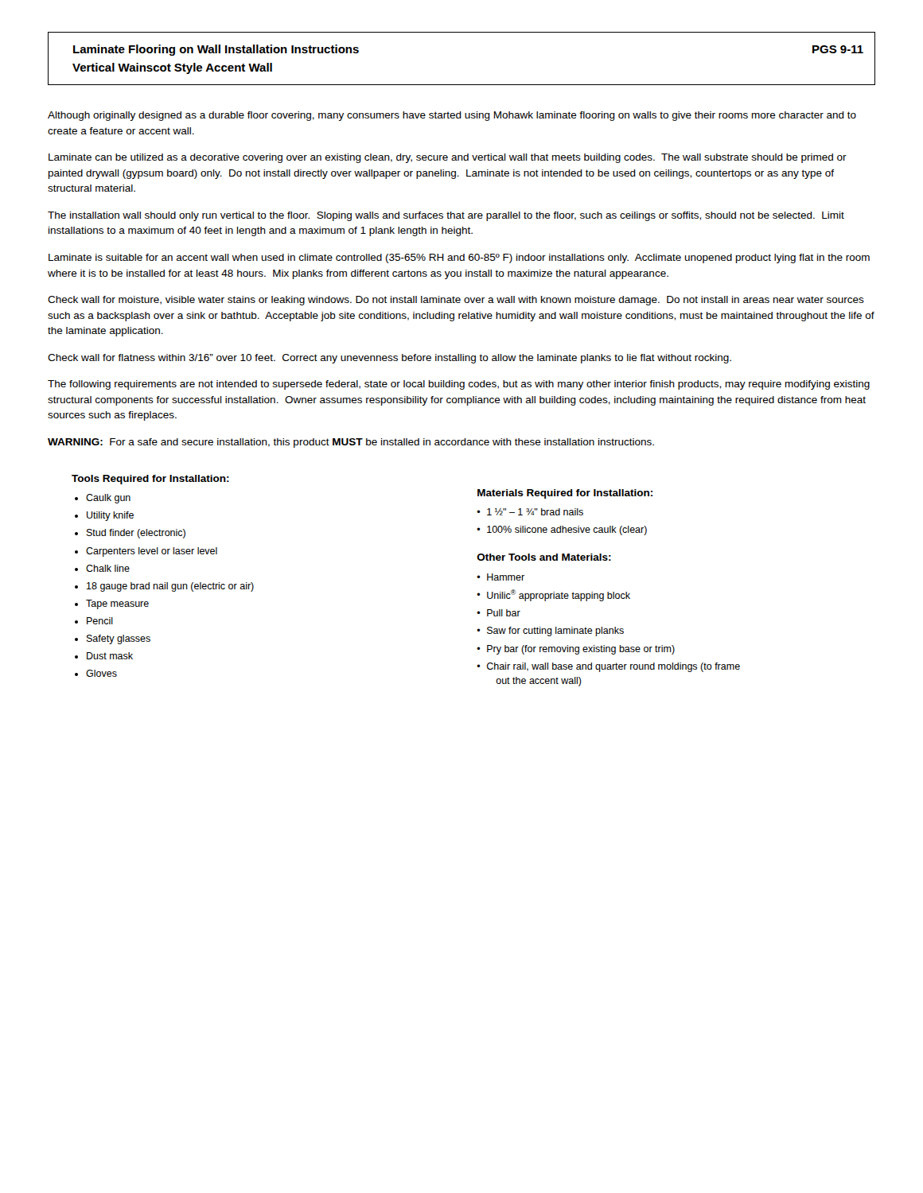PGS 9-11
Laminate Flooring on Wall Installation Instructions
Vertical Wainscot Style Accent Wall
Although originally designed as a durable floor covering, many consumers have started using Mohawk laminate flooring on walls to give their rooms more character and to create a feature or accent wall.
Laminate can be utilized as a decorative covering over an existing clean, dry, secure and vertical wall that meets building codes. The wall substrate should be primed or painted drywall (gypsum board) only. Do not install directly over wallpaper or paneling. Laminate is not intended to be used on ceilings, countertops or as any type of structural material.
The installation wall should only run vertical to the floor. Sloping walls and surfaces that are parallel to the floor, such as ceilings or soffits, should not be selected. Limit installations to a maximum of 40 feet in length and a maximum of 1 plank length in height.
Laminate is suitable for an accent wall when used in climate controlled (35-65% RH and 60-85º F) indoor installations only. Acclimate unopened product lying flat in the room where it is to be installed for at least 48 hours. Mix planks from different cartons as you install to maximize the natural appearance.
Check wall for moisture, visible water stains or leaking windows. Do not install laminate over a wall with known moisture damage. Do not install in areas near water sources such as a backsplash over a sink or bathtub. Acceptable job site conditions, including relative humidity and wall moisture conditions, must be maintained throughout the life of the laminate application.
Check wall for flatness within 3/16” over 10 feet. Correct any unevenness before installing to allow the laminate planks to lie flat without rocking.
The following requirements are not intended to supersede federal, state or local building codes, but as with many other interior finish products, may require modifying existing structural components for successful installation. Owner assumes responsibility for compliance with all building codes, including maintaining the required distance from heat sources such as fireplaces.
WARNING: For a safe and secure installation, this product MUST be installed in accordance with these installation instructions.
Tools Required for Installation:
Caulk gun
Utility knife
Stud finder (electronic)
Carpenters level or laser level
Chalk line
18 gauge brad nail gun (electric or air)
Tape measure
Pencil
Safety glasses
Dust mask
Gloves
Materials Required for Installation:
1 ½" – 1 ¾" brad nails
100% silicone adhesive caulk (clear)
Other Tools and Materials:
Hammer
Unilic® appropriate tapping block
Pull bar
Saw for cutting laminate planks
Pry bar (for removing existing base or trim)
Chair rail, wall base and quarter round moldings (to frameout the accent wall)